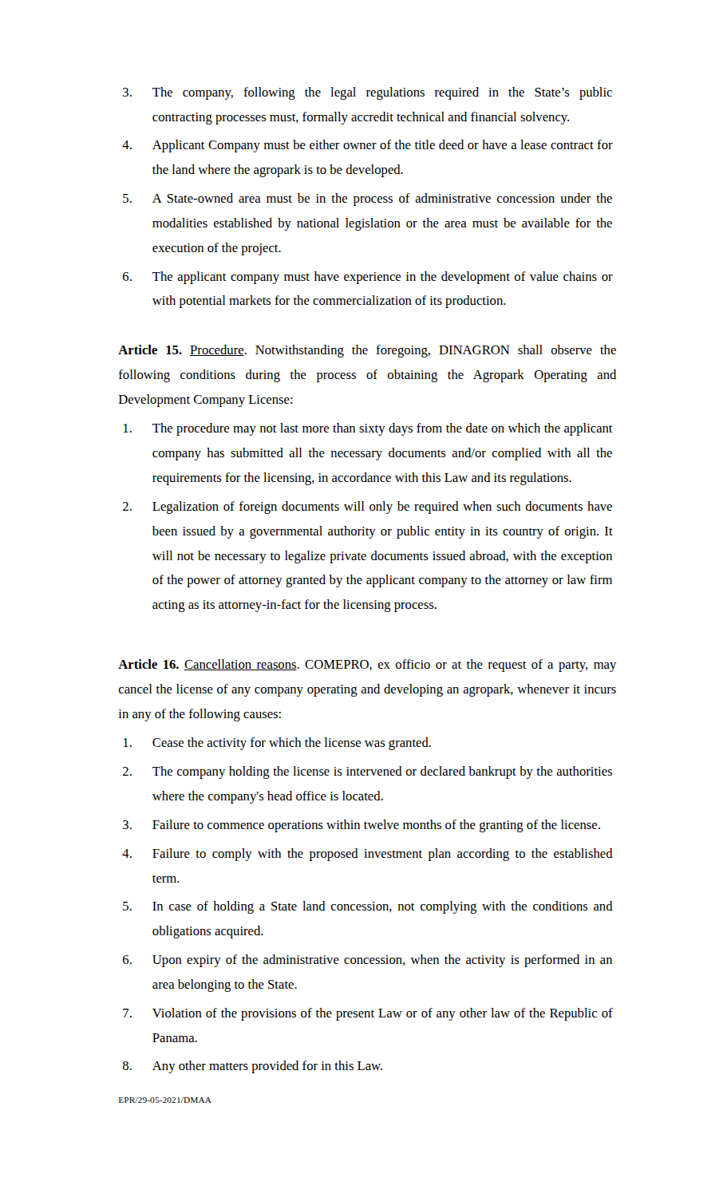3. The company, following the legal regulations required in the State’s public contracting processes must, formally accredit technical and financial solvency.
4. Applicant Company must be either owner of the title deed or have a lease contract for the land where the agropark is to be developed.
5. A State-owned area must be in the process of administrative concession under the modalities established by national legislation or the area must be available for the execution of the project.
6. The applicant company must have experience in the development of value chains or with potential markets for the commercialization of its production.
Article 15. Procedure. Notwithstanding the foregoing, DINAGRON shall observe the following conditions during the process of obtaining the Agropark Operating and Development Company License:
1. The procedure may not last more than sixty days from the date on which the applicant company has submitted all the necessary documents and/or complied with all the requirements for the licensing, in accordance with this Law and its regulations.
2. Legalization of foreign documents will only be required when such documents have been issued by a governmental authority or public entity in its country of origin. It will not be necessary to legalize private documents issued abroad, with the exception of the power of attorney granted by the applicant company to the attorney or law firm acting as its attorney-in-fact for the licensing process.
Article 16. Cancellation reasons. COMEPRO, ex officio or at the request of a party, may cancel the license of any company operating and developing an agropark, whenever it incurs in any of the following causes:
1. Cease the activity for which the license was granted.
2. The company holding the license is intervened or declared bankrupt by the authorities where the company's head office is located.
3. Failure to commence operations within twelve months of the granting of the license.
4. Failure to comply with the proposed investment plan according to the established term.
5. In case of holding a State land concession, not complying with the conditions and obligations acquired.
6. Upon expiry of the administrative concession, when the activity is performed in an area belonging to the State.
7. Violation of the provisions of the present Law or of any other law of the Republic of Panama.
8. Any other matters provided for in this Law.
EPR/29-05-2021/DMAA